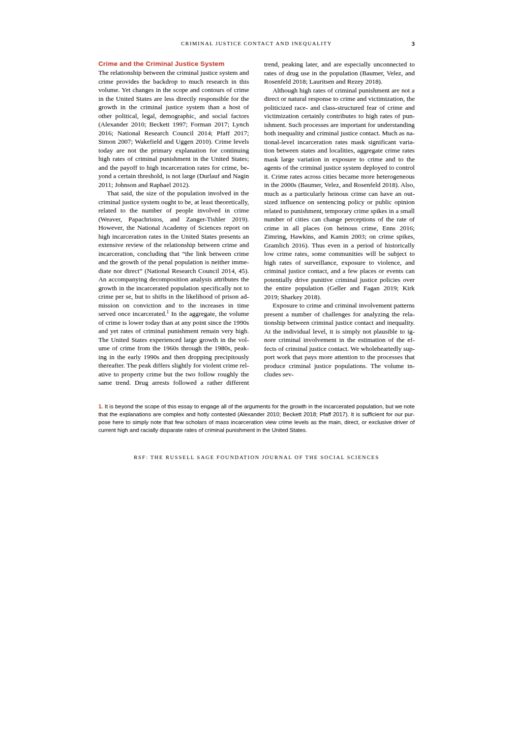Criminal Justice Contact and Inequality 3
Crime and the Criminal Justice System
The relationship between the criminal justice system and crime provides the backdrop to much research in this volume. Yet changes in the scope and contours of crime in the United States are less directly responsible for the growth in the criminal justice system than a host of other political, legal, demographic, and social factors (Alexander 2010; Beckett 1997; Forman 2017; Lynch 2016; National Research Council 2014; Pfaff 2017; Simon 2007; Wakefield and Uggen 2010). Crime levels today are not the primary explanation for continuing high rates of criminal punishment in the United States; and the payoff to high incarceration rates for crime, beyond a certain threshold, is not large (Durlauf and Nagin 2011; Johnson and Raphael 2012).
That said, the size of the population involved in the criminal justice system ought to be, at least theoretically, related to the number of people involved in crime (Weaver, Papachristos, and Zanger-Tishler 2019). However, the National Academy of Sciences report on high incarceration rates in the United States presents an extensive review of the relationship between crime and incarceration, concluding that “the link between crime and the growth of the penal population is neither immediate nor direct” (National Research Council 2014, 45). An accompanying decomposition analysis attributes the growth in the incarcerated population specifically not to crime per se, but to shifts in the likelihood of prison admission on conviction and to the increases in time served once incarcerated.1 In the aggregate, the volume of crime is lower today than at any point since the 1990s and yet rates of criminal punishment remain very high. The United States experienced large growth in the volume of crime from the 1960s through the 1980s, peaking in the early 1990s and then dropping precipitously thereafter. The peak differs slightly for violent crime relative to property crime but the two follow roughly the same trend. Drug arrests followed a rather different trend, peaking later, and are especially unconnected to rates of drug use in the population (Baumer, Velez, and Rosenfeld 2018; Lauritsen and Rezey 2018).
Although high rates of criminal punishment are not a direct or natural response to crime and victimization, the politicized race- and class-structured fear of crime and victimization certainly contributes to high rates of punishment. Such processes are important for understanding both inequality and criminal justice contact. Much as national-level incarceration rates mask significant variation between states and localities, aggregate crime rates mask large variation in exposure to crime and to the agents of the criminal justice system deployed to control it. Crime rates across cities became more heterogeneous in the 2000s (Baumer, Velez, and Rosenfeld 2018). Also, much as a particularly heinous crime can have an outsized influence on sentencing policy or public opinion related to punishment, temporary crime spikes in a small number of cities can change perceptions of the rate of crime in all places (on heinous crime, Enns 2016; Zimring, Hawkins, and Kamin 2003; on crime spikes, Gramlich 2016). Thus even in a period of historically low crime rates, some communities will be subject to high rates of surveillance, exposure to violence, and criminal justice contact, and a few places or events can potentially drive punitive criminal justice policies over the entire population (Geller and Fagan 2019; Kirk 2019; Sharkey 2018).
Exposure to crime and criminal involvement patterns present a number of challenges for analyzing the relationship between criminal justice contact and inequality. At the individual level, it is simply not plausible to ignore criminal involvement in the estimation of the effects of criminal justice contact. We wholeheartedly support work that pays more attention to the processes that produce criminal justice populations. The volume includes sev-
1. It is beyond the scope of this essay to engage all of the arguments for the growth in the incarcerated population, but we note that the explanations are complex and hotly contested (Alexander 2010; Beckett 2018; Pfaff 2017). It is sufficient for our purpose here to simply note that few scholars of mass incarceration view crime levels as the main, direct, or exclusive driver of current high and racially disparate rates of criminal punishment in the United States.
RSF: The Russell Sage Foundation Journal of the Social Sciences